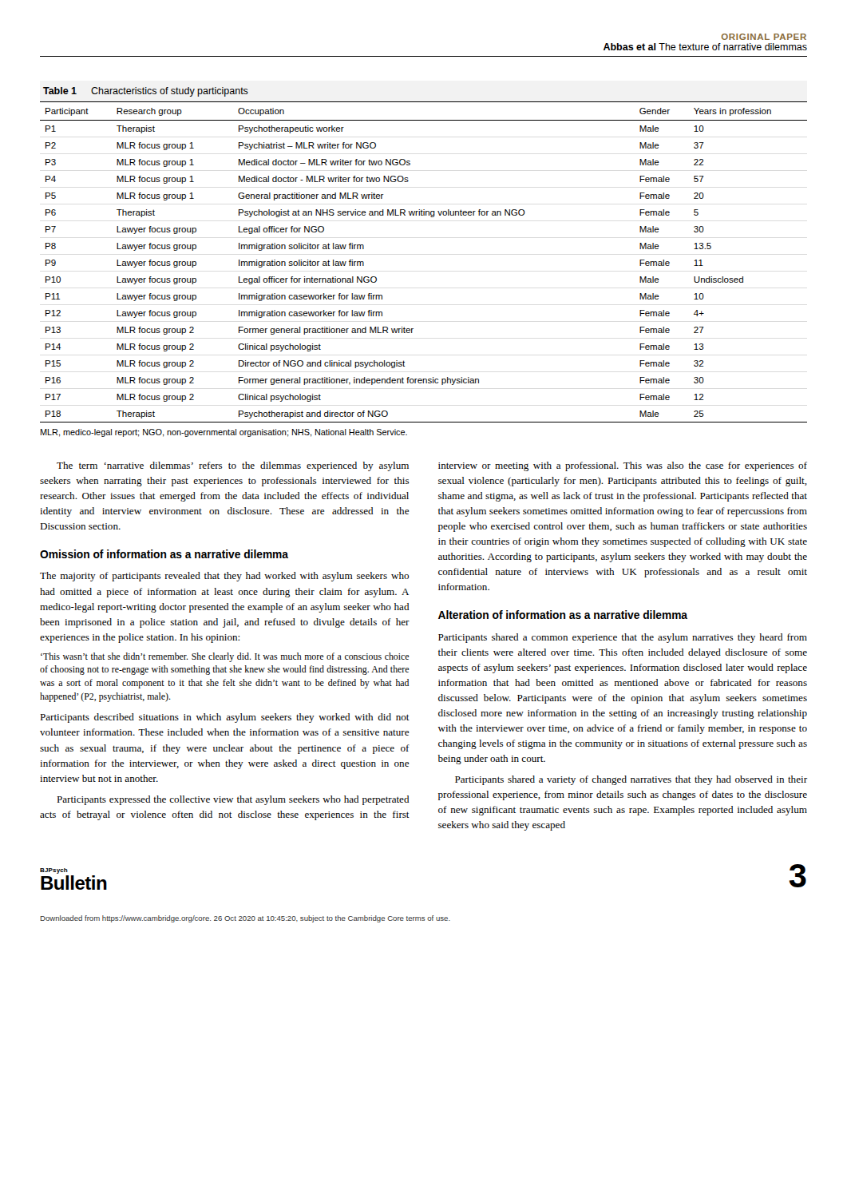ORIGINAL PAPER
Abbas et al The texture of narrative dilemmas
Table 1 Characteristics of study participants
| Participant | Research group | Occupation | Gender | Years in profession |
| --- | --- | --- | --- | --- |
| P1 | Therapist | Psychotherapeutic worker | Male | 10 |
| P2 | MLR focus group 1 | Psychiatrist – MLR writer for NGO | Male | 37 |
| P3 | MLR focus group 1 | Medical doctor – MLR writer for two NGOs | Male | 22 |
| P4 | MLR focus group 1 | Medical doctor - MLR writer for two NGOs | Female | 57 |
| P5 | MLR focus group 1 | General practitioner and MLR writer | Female | 20 |
| P6 | Therapist | Psychologist at an NHS service and MLR writing volunteer for an NGO | Female | 5 |
| P7 | Lawyer focus group | Legal officer for NGO | Male | 30 |
| P8 | Lawyer focus group | Immigration solicitor at law firm | Male | 13.5 |
| P9 | Lawyer focus group | Immigration solicitor at law firm | Female | 11 |
| P10 | Lawyer focus group | Legal officer for international NGO | Male | Undisclosed |
| P11 | Lawyer focus group | Immigration caseworker for law firm | Male | 10 |
| P12 | Lawyer focus group | Immigration caseworker for law firm | Female | 4+ |
| P13 | MLR focus group 2 | Former general practitioner and MLR writer | Female | 27 |
| P14 | MLR focus group 2 | Clinical psychologist | Female | 13 |
| P15 | MLR focus group 2 | Director of NGO and clinical psychologist | Female | 32 |
| P16 | MLR focus group 2 | Former general practitioner, independent forensic physician | Female | 30 |
| P17 | MLR focus group 2 | Clinical psychologist | Female | 12 |
| P18 | Therapist | Psychotherapist and director of NGO | Male | 25 |
MLR, medico-legal report; NGO, non-governmental organisation; NHS, National Health Service.
The term ‘narrative dilemmas’ refers to the dilemmas experienced by asylum seekers when narrating their past experiences to professionals interviewed for this research. Other issues that emerged from the data included the effects of individual identity and interview environment on disclosure. These are addressed in the Discussion section.
Omission of information as a narrative dilemma
The majority of participants revealed that they had worked with asylum seekers who had omitted a piece of information at least once during their claim for asylum. A medico-legal report-writing doctor presented the example of an asylum seeker who had been imprisoned in a police station and jail, and refused to divulge details of her experiences in the police station. In his opinion:
‘This wasn’t that she didn’t remember. She clearly did. It was much more of a conscious choice of choosing not to re-engage with something that she knew she would find distressing. And there was a sort of moral component to it that she felt she didn’t want to be defined by what had happened’ (P2, psychiatrist, male).
Participants described situations in which asylum seekers they worked with did not volunteer information. These included when the information was of a sensitive nature such as sexual trauma, if they were unclear about the pertinence of a piece of information for the interviewer, or when they were asked a direct question in one interview but not in another.
Participants expressed the collective view that asylum seekers who had perpetrated acts of betrayal or violence often did not disclose these experiences in the first interview or meeting with a professional. This was also the case for experiences of sexual violence (particularly for men). Participants attributed this to feelings of guilt, shame and stigma, as well as lack of trust in the professional. Participants reflected that that asylum seekers sometimes omitted information owing to fear of repercussions from people who exercised control over them, such as human traffickers or state authorities in their countries of origin whom they sometimes suspected of colluding with UK state authorities. According to participants, asylum seekers they worked with may doubt the confidential nature of interviews with UK professionals and as a result omit information.
Alteration of information as a narrative dilemma
Participants shared a common experience that the asylum narratives they heard from their clients were altered over time. This often included delayed disclosure of some aspects of asylum seekers’ past experiences. Information disclosed later would replace information that had been omitted as mentioned above or fabricated for reasons discussed below. Participants were of the opinion that asylum seekers sometimes disclosed more new information in the setting of an increasingly trusting relationship with the interviewer over time, on advice of a friend or family member, in response to changing levels of stigma in the community or in situations of external pressure such as being under oath in court.
Participants shared a variety of changed narratives that they had observed in their professional experience, from minor details such as changes of dates to the disclosure of new significant traumatic events such as rape. Examples reported included asylum seekers who said they escaped
BJPsych Bulletin
3
Downloaded from https://www.cambridge.org/core. 26 Oct 2020 at 10:45:20, subject to the Cambridge Core terms of use.